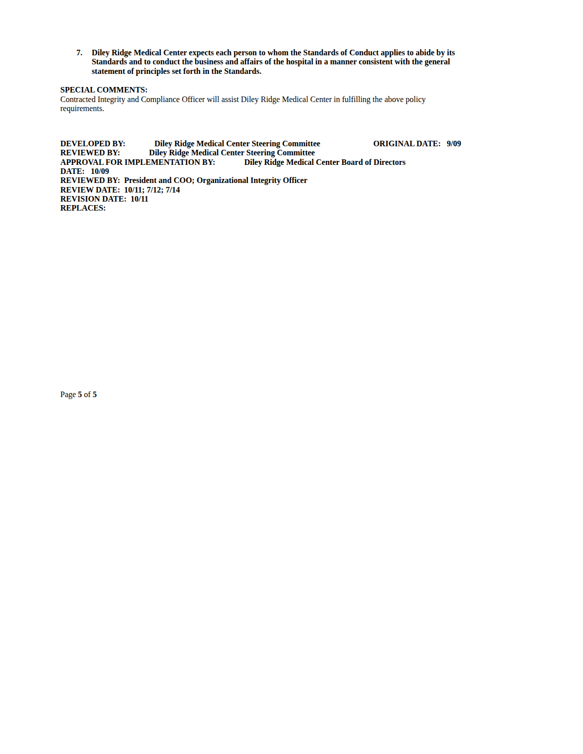Diley Ridge Medical Center expects each person to whom the Standards of Conduct applies to abide by its Standards and to conduct the business and affairs of the hospital in a manner consistent with the general statement of principles set forth in the Standards.
Special Comments:
Contracted Integrity and Compliance Officer will assist Diley Ridge Medical Center in fulfilling the above policy requirements.
DEVELOPED BY: Diley Ridge Medical Center Steering CommitteeORIGINAL DATE: 9/09 REVIEWED BY: Diley Ridge Medical Center Steering Committee APPROVAL FOR IMPLEMENTATION BY: Diley Ridge Medical Center Board of Directors DATE: 10/09 REVIEWED BY: President and COO; Organizational Integrity Officer REVIEW DATE: 10/11; 7/12; 7/14 REVISION DATE: 10/11 REPLACES:
Page 5 of 5